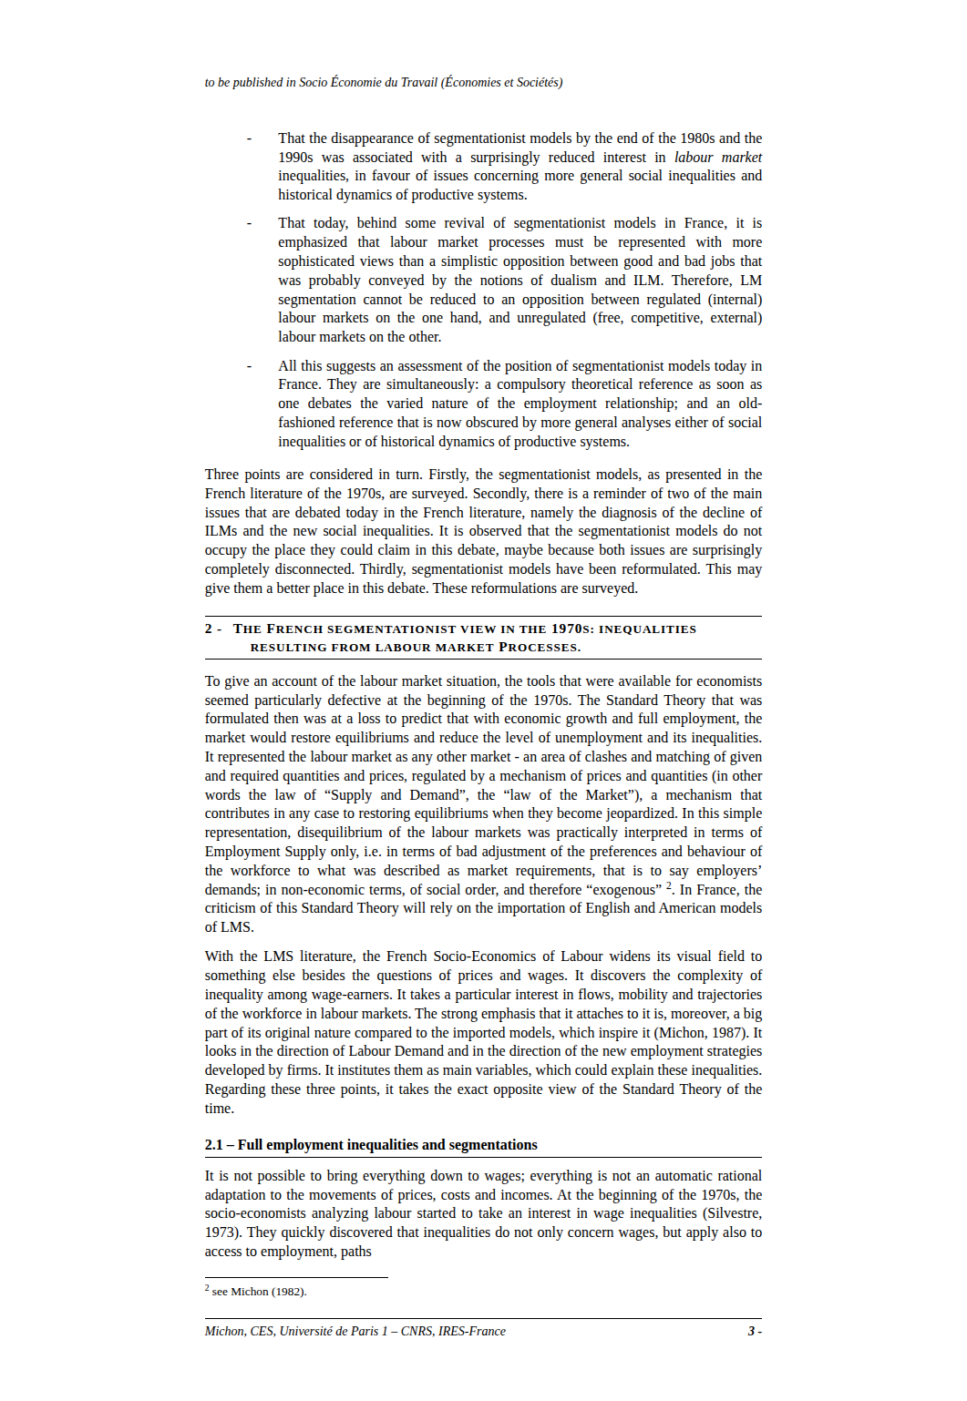to be published in Socio Économie du Travail (Économies et Sociétés)
That the disappearance of segmentationist models by the end of the 1980s and the 1990s was associated with a surprisingly reduced interest in labour market inequalities, in favour of issues concerning more general social inequalities and historical dynamics of productive systems.
That today, behind some revival of segmentationist models in France, it is emphasized that labour market processes must be represented with more sophisticated views than a simplistic opposition between good and bad jobs that was probably conveyed by the notions of dualism and ILM. Therefore, LM segmentation cannot be reduced to an opposition between regulated (internal) labour markets on the one hand, and unregulated (free, competitive, external) labour markets on the other.
All this suggests an assessment of the position of segmentationist models today in France. They are simultaneously: a compulsory theoretical reference as soon as one debates the varied nature of the employment relationship; and an old-fashioned reference that is now obscured by more general analyses either of social inequalities or of historical dynamics of productive systems.
Three points are considered in turn. Firstly, the segmentationist models, as presented in the French literature of the 1970s, are surveyed. Secondly, there is a reminder of two of the main issues that are debated today in the French literature, namely the diagnosis of the decline of ILMs and the new social inequalities. It is observed that the segmentationist models do not occupy the place they could claim in this debate, maybe because both issues are surprisingly completely disconnected. Thirdly, segmentationist models have been reformulated. This may give them a better place in this debate. These reformulations are surveyed.
2 -THE FRENCH SEGMENTATIONIST VIEW IN THE 1970S: INEQUALITIES
RESULTING FROM LABOUR MARKET PROCESSES.
To give an account of the labour market situation, the tools that were available for economists seemed particularly defective at the beginning of the 1970s. The Standard Theory that was formulated then was at a loss to predict that with economic growth and full employment, the market would restore equilibriums and reduce the level of unemployment and its inequalities. It represented the labour market as any other market - an area of clashes and matching of given and required quantities and prices, regulated by a mechanism of prices and quantities (in other words the law of “Supply and Demand”, the “law of the Market”), a mechanism that contributes in any case to restoring equilibriums when they become jeopardized. In this simple representation, disequilibrium of the labour markets was practically interpreted in terms of Employment Supply only, i.e. in terms of bad adjustment of the preferences and behaviour of the workforce to what was described as market requirements, that is to say employers’ demands; in non-economic terms, of social order, and therefore “exogenous” 2. In France, the criticism of this Standard Theory will rely on the importation of English and American models of LMS.
With the LMS literature, the French Socio-Economics of Labour widens its visual field to something else besides the questions of prices and wages. It discovers the complexity of inequality among wage-earners. It takes a particular interest in flows, mobility and trajectories of the workforce in labour markets. The strong emphasis that it attaches to it is, moreover, a big part of its original nature compared to the imported models, which inspire it (Michon, 1987). It looks in the direction of Labour Demand and in the direction of the new employment strategies developed by firms. It institutes them as main variables, which could explain these inequalities. Regarding these three points, it takes the exact opposite view of the Standard Theory of the time.
2.1 – Full employment inequalities and segmentations
It is not possible to bring everything down to wages; everything is not an automatic rational adaptation to the movements of prices, costs and incomes. At the beginning of the 1970s, the socio-economists analyzing labour started to take an interest in wage inequalities (Silvestre, 1973). They quickly discovered that inequalities do not only concern wages, but apply also to access to employment, paths
2 see Michon (1982).
Michon, CES, Université de Paris 1 – CNRS, IRES-France
3 -